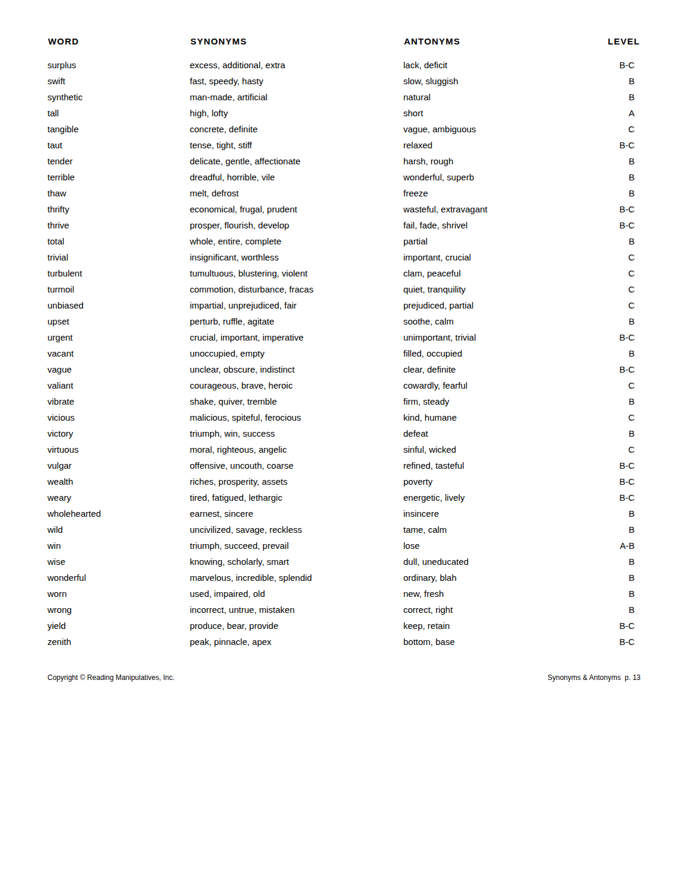| WORD | SYNONYMS | ANTONYMS | LEVEL |
| --- | --- | --- | --- |
| surplus | excess, additional, extra | lack, deficit | B-C |
| swift | fast, speedy, hasty | slow, sluggish | B |
| synthetic | man-made, artificial | natural | B |
| tall | high, lofty | short | A |
| tangible | concrete, definite | vague, ambiguous | C |
| taut | tense, tight, stiff | relaxed | B-C |
| tender | delicate, gentle, affectionate | harsh, rough | B |
| terrible | dreadful, horrible, vile | wonderful, superb | B |
| thaw | melt, defrost | freeze | B |
| thrifty | economical, frugal, prudent | wasteful, extravagant | B-C |
| thrive | prosper, flourish, develop | fail, fade, shrivel | B-C |
| total | whole, entire, complete | partial | B |
| trivial | insignificant, worthless | important, crucial | C |
| turbulent | tumultuous, blustering, violent | clam, peaceful | C |
| turmoil | commotion, disturbance, fracas | quiet, tranquility | C |
| unbiased | impartial, unprejudiced, fair | prejudiced, partial | C |
| upset | perturb, ruffle, agitate | soothe, calm | B |
| urgent | crucial, important, imperative | unimportant, trivial | B-C |
| vacant | unoccupied, empty | filled, occupied | B |
| vague | unclear, obscure, indistinct | clear, definite | B-C |
| valiant | courageous, brave, heroic | cowardly, fearful | C |
| vibrate | shake, quiver, tremble | firm, steady | B |
| vicious | malicious, spiteful, ferocious | kind, humane | C |
| victory | triumph, win, success | defeat | B |
| virtuous | moral, righteous, angelic | sinful, wicked | C |
| vulgar | offensive, uncouth, coarse | refined, tasteful | B-C |
| wealth | riches, prosperity, assets | poverty | B-C |
| weary | tired, fatigued, lethargic | energetic, lively | B-C |
| wholehearted | earnest, sincere | insincere | B |
| wild | uncivilized, savage, reckless | tame, calm | B |
| win | triumph, succeed, prevail | lose | A-B |
| wise | knowing, scholarly, smart | dull, uneducated | B |
| wonderful | marvelous, incredible, splendid | ordinary, blah | B |
| worn | used, impaired, old | new, fresh | B |
| wrong | incorrect, untrue, mistaken | correct, right | B |
| yield | produce, bear, provide | keep, retain | B-C |
| zenith | peak, pinnacle, apex | bottom, base | B-C |
Copyright © Reading Manipulatives, Inc. Synonyms & Antonyms p. 13